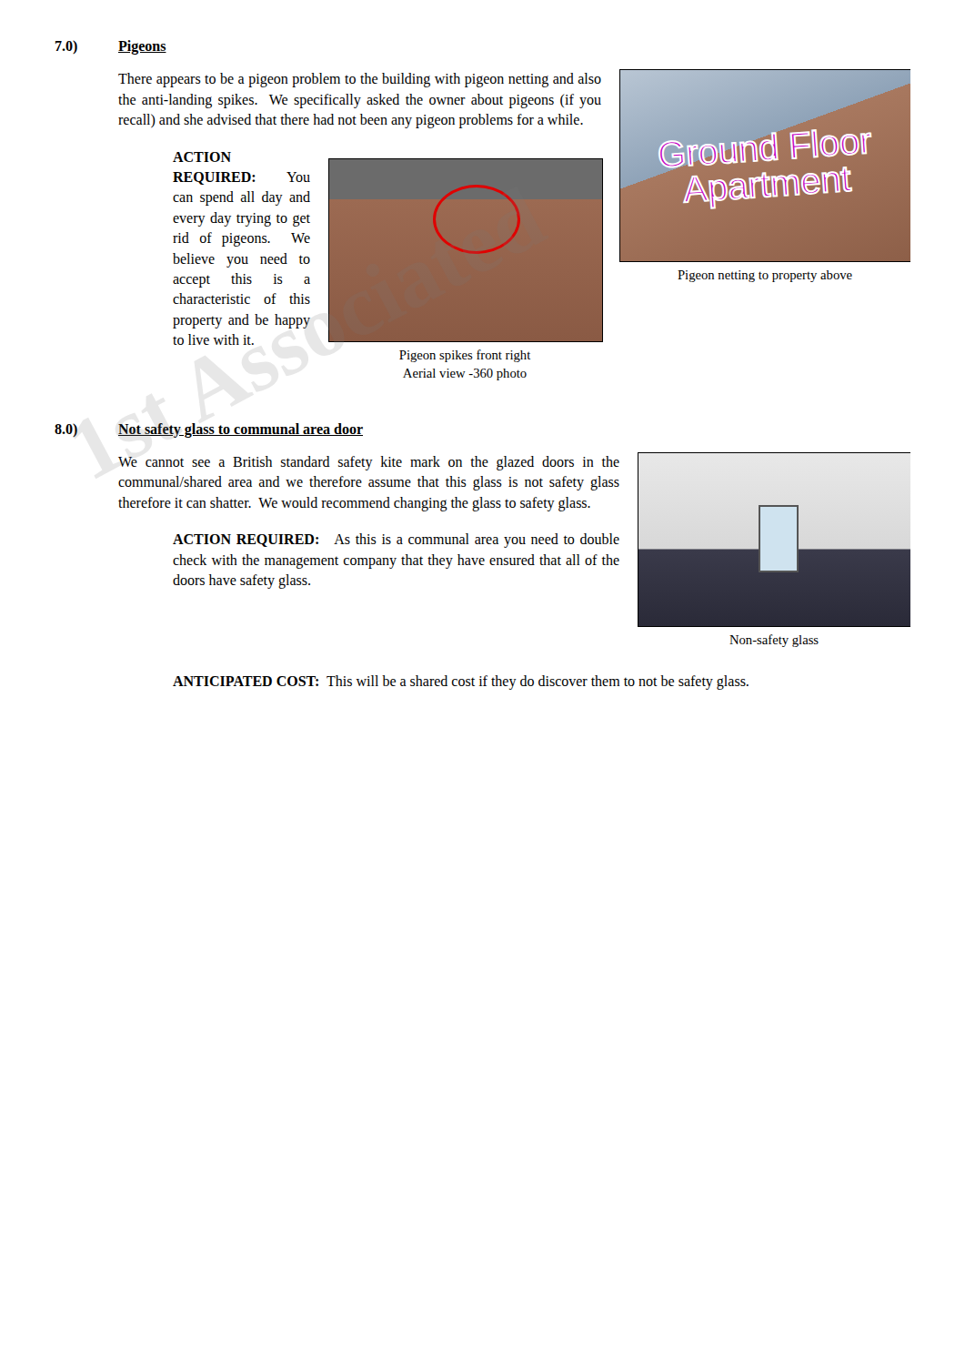1st Associated
7.0) Pigeons
Pigeon netting to property above
There appears to be a pigeon problem to the building with pigeon netting and also the anti-landing spikes. We specifically asked the owner about pigeons (if you recall) and she advised that there had not been any pigeon problems for a while.
Pigeon spikes front right
Aerial view -360 photo
ACTION REQUIRED: You can spend all day and every day trying to get rid of pigeons. We believe you need to accept this is a characteristic of this property and be happy to live with it.
8.0) Not safety glass to communal area door
Non-safety glass
We cannot see a British standard safety kite mark on the glazed doors in the communal/shared area and we therefore assume that this glass is not safety glass therefore it can shatter. We would recommend changing the glass to safety glass.
ACTION REQUIRED: As this is a communal area you need to double check with the management company that they have ensured that all of the doors have safety glass.
ANTICIPATED COST: This will be a shared cost if they do discover them to not be safety glass.